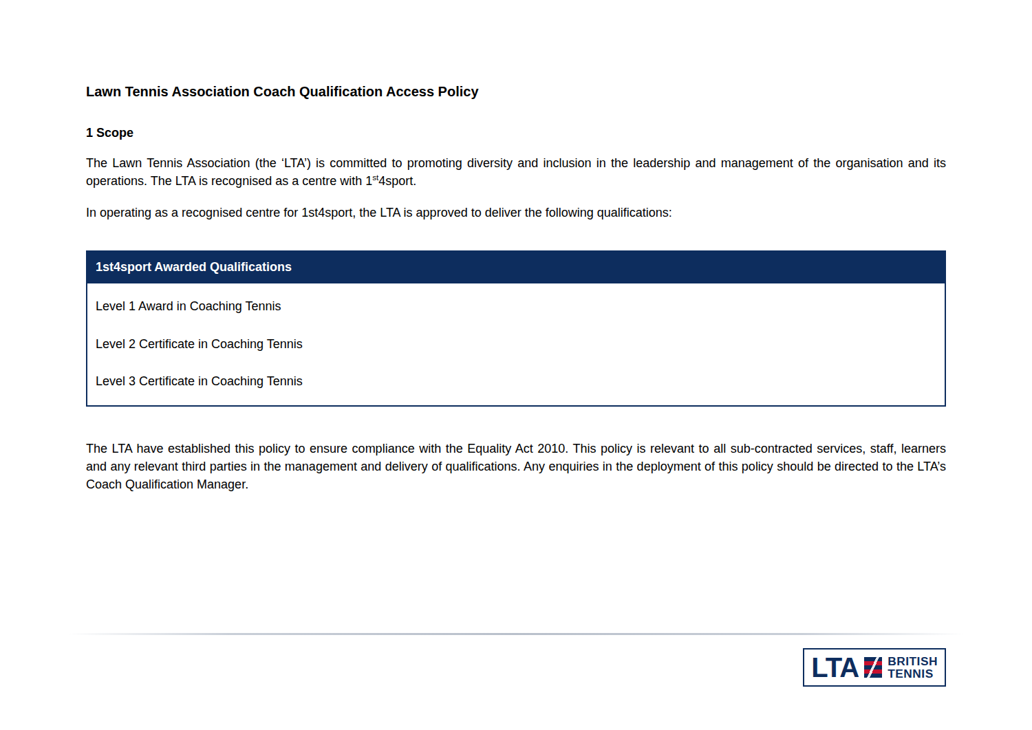Lawn Tennis Association Coach Qualification Access Policy
1 Scope
The Lawn Tennis Association (the ‘LTA’) is committed to promoting diversity and inclusion in the leadership and management of the organisation and its operations. The LTA is recognised as a centre with 1st4sport.
In operating as a recognised centre for 1st4sport, the LTA is approved to deliver the following qualifications:
| 1st4sport Awarded Qualifications |
| --- |
| Level 1 Award in Coaching Tennis |
| Level 2 Certificate in Coaching Tennis |
| Level 3 Certificate in Coaching Tennis |
The LTA have established this policy to ensure compliance with the Equality Act 2010. This policy is relevant to all sub-contracted services, staff, learners and any relevant third parties in the management and delivery of qualifications. Any enquiries in the deployment of this policy should be directed to the LTA’s Coach Qualification Manager.
LTA British
Tennis